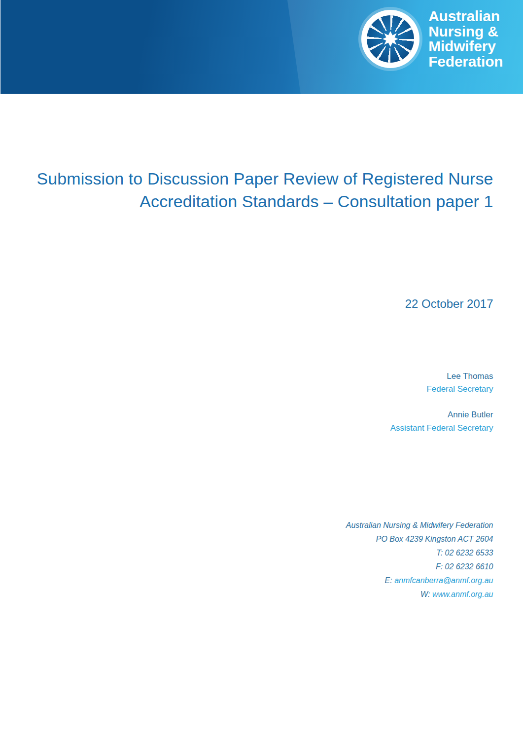Australian Nursing & Midwifery Federation
Submission to Discussion Paper Review of Registered Nurse Accreditation Standards – Consultation paper 1
22 October 2017
Lee Thomas
Federal Secretary
Annie Butler
Assistant Federal Secretary
Australian Nursing & Midwifery Federation
PO Box 4239 Kingston ACT 2604
T: 02 6232 6533
F: 02 6232 6610
E: anmfcanberra@anmf.org.au
W: www.anmf.org.au